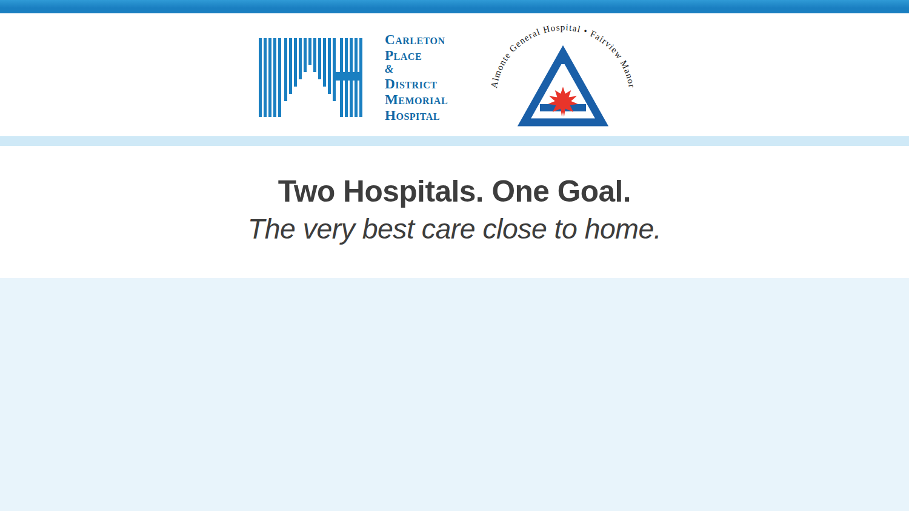Carleton Place & District Memorial Hospital
Almonte General Hospital • Fairview Manor
Two Hospitals. One Goal.
The very best care close to home.